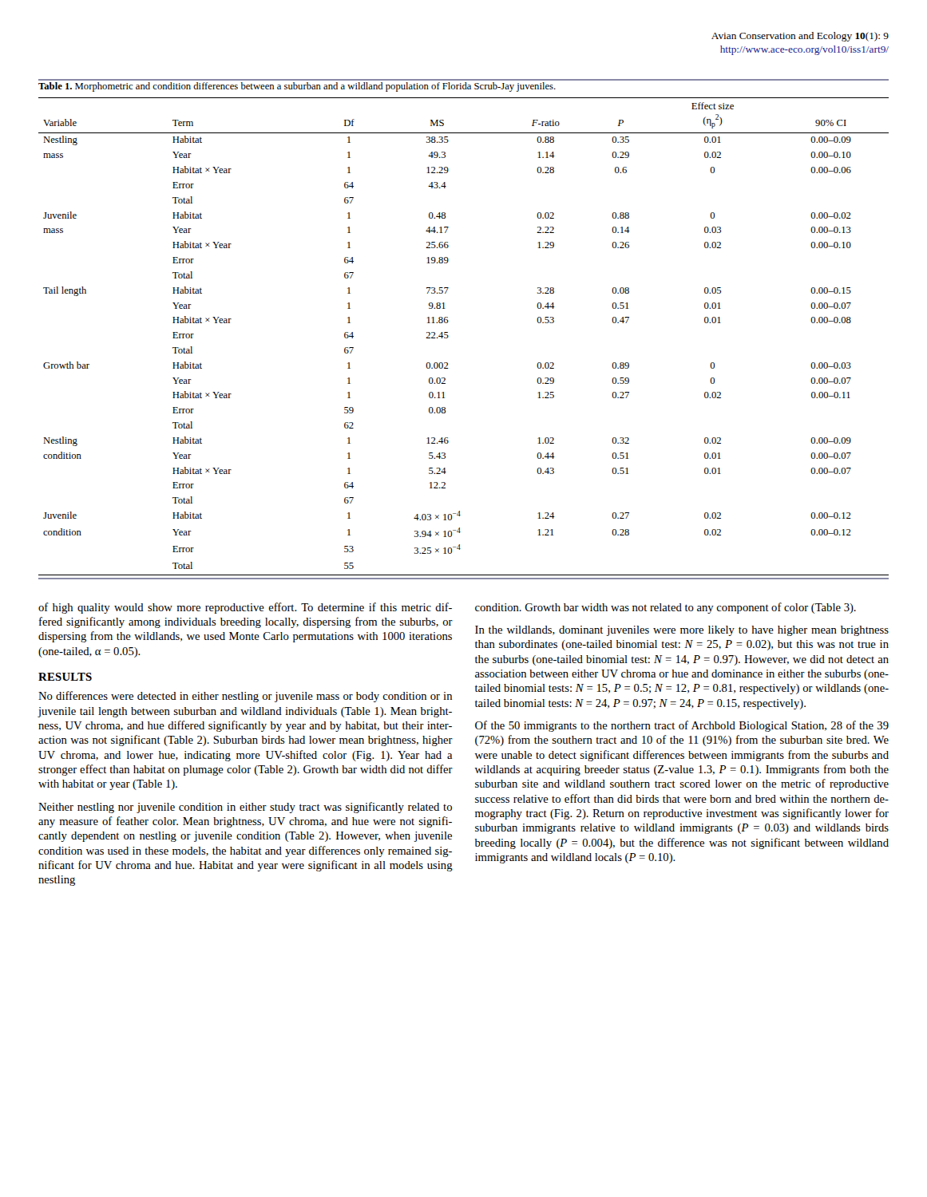Avian Conservation and Ecology 10(1): 9
http://www.ace-eco.org/vol10/iss1/art9/
Table 1. Morphometric and condition differences between a suburban and a wildland population of Florida Scrub-Jay juveniles.
| Variable | Term | Df | MS | F -ratio | P | Effect size (η p 2 ) | 90% CI |
| --- | --- | --- | --- | --- | --- | --- | --- |
| Nestling | Habitat | 1 | 38.35 | 0.88 | 0.35 | 0.01 | 0.00–0.09 |
| mass | Year | 1 | 49.3 | 1.14 | 0.29 | 0.02 | 0.00–0.10 |
| | Habitat × Year | 1 | 12.29 | 0.28 | 0.6 | 0 | 0.00–0.06 |
| | Error | 64 | 43.4 | | | | |
| | Total | 67 | | | | | |
| Juvenile | Habitat | 1 | 0.48 | 0.02 | 0.88 | 0 | 0.00–0.02 |
| mass | Year | 1 | 44.17 | 2.22 | 0.14 | 0.03 | 0.00–0.13 |
| | Habitat × Year | 1 | 25.66 | 1.29 | 0.26 | 0.02 | 0.00–0.10 |
| | Error | 64 | 19.89 | | | | |
| | Total | 67 | | | | | |
| Tail length | Habitat | 1 | 73.57 | 3.28 | 0.08 | 0.05 | 0.00–0.15 |
| | Year | 1 | 9.81 | 0.44 | 0.51 | 0.01 | 0.00–0.07 |
| | Habitat × Year | 1 | 11.86 | 0.53 | 0.47 | 0.01 | 0.00–0.08 |
| | Error | 64 | 22.45 | | | | |
| | Total | 67 | | | | | |
| Growth bar | Habitat | 1 | 0.002 | 0.02 | 0.89 | 0 | 0.00–0.03 |
| | Year | 1 | 0.02 | 0.29 | 0.59 | 0 | 0.00–0.07 |
| | Habitat × Year | 1 | 0.11 | 1.25 | 0.27 | 0.02 | 0.00–0.11 |
| | Error | 59 | 0.08 | | | | |
| | Total | 62 | | | | | |
| Nestling | Habitat | 1 | 12.46 | 1.02 | 0.32 | 0.02 | 0.00–0.09 |
| condition | Year | 1 | 5.43 | 0.44 | 0.51 | 0.01 | 0.00–0.07 |
| | Habitat × Year | 1 | 5.24 | 0.43 | 0.51 | 0.01 | 0.00–0.07 |
| | Error | 64 | 12.2 | | | | |
| | Total | 67 | | | | | |
| Juvenile | Habitat | 1 | 4.03 × 10 −4 | 1.24 | 0.27 | 0.02 | 0.00–0.12 |
| condition | Year | 1 | 3.94 × 10 −4 | 1.21 | 0.28 | 0.02 | 0.00–0.12 |
| | Error | 53 | 3.25 × 10 −4 | | | | |
| | Total | 55 | | | | | |
of high quality would show more reproductive effort. To determine if this metric differed significantly among individuals breeding locally, dispersing from the suburbs, or dispersing from the wildlands, we used Monte Carlo permutations with 1000 iterations (one-tailed, α = 0.05).
RESULTS
No differences were detected in either nestling or juvenile mass or body condition or in juvenile tail length between suburban and wildland individuals (Table 1). Mean brightness, UV chroma, and hue differed significantly by year and by habitat, but their interaction was not significant (Table 2). Suburban birds had lower mean brightness, higher UV chroma, and lower hue, indicating more UV-shifted color (Fig. 1). Year had a stronger effect than habitat on plumage color (Table 2). Growth bar width did not differ with habitat or year (Table 1).
Neither nestling nor juvenile condition in either study tract was significantly related to any measure of feather color. Mean brightness, UV chroma, and hue were not significantly dependent on nestling or juvenile condition (Table 2). However, when juvenile condition was used in these models, the habitat and year differences only remained significant for UV chroma and hue. Habitat and year were significant in all models using nestling
condition. Growth bar width was not related to any component of color (Table 3).
In the wildlands, dominant juveniles were more likely to have higher mean brightness than subordinates (one-tailed binomial test: N = 25, P = 0.02), but this was not true in the suburbs (one-tailed binomial test: N = 14, P = 0.97). However, we did not detect an association between either UV chroma or hue and dominance in either the suburbs (one-tailed binomial tests: N = 15, P = 0.5; N = 12, P = 0.81, respectively) or wildlands (one-tailed binomial tests: N = 24, P = 0.97; N = 24, P = 0.15, respectively).
Of the 50 immigrants to the northern tract of Archbold Biological Station, 28 of the 39 (72%) from the southern tract and 10 of the 11 (91%) from the suburban site bred. We were unable to detect significant differences between immigrants from the suburbs and wildlands at acquiring breeder status (Z-value 1.3, P = 0.1). Immigrants from both the suburban site and wildland southern tract scored lower on the metric of reproductive success relative to effort than did birds that were born and bred within the northern demography tract (Fig. 2). Return on reproductive investment was significantly lower for suburban immigrants relative to wildland immigrants (P = 0.03) and wildlands birds breeding locally (P = 0.004), but the difference was not significant between wildland immigrants and wildland locals (P = 0.10).